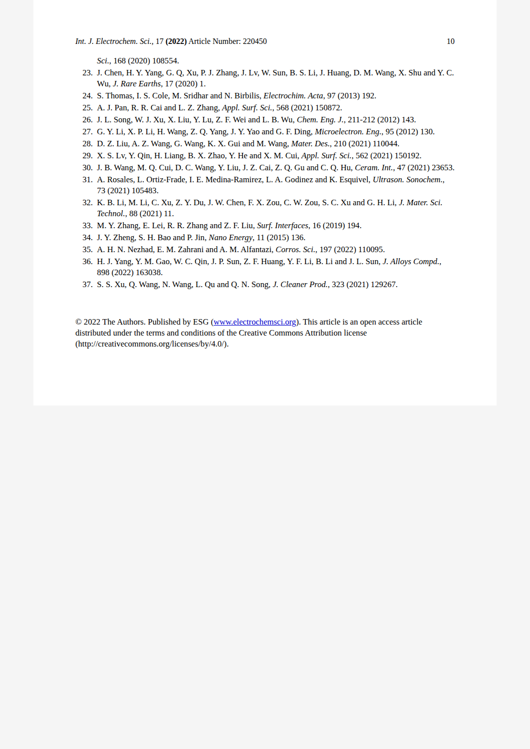Int. J. Electrochem. Sci., 17 (2022) Article Number: 220450 10
Sci., 168 (2020) 108554.
23. J. Chen, H. Y. Yang, G. Q, Xu, P. J. Zhang, J. Lv, W. Sun, B. S. Li, J. Huang, D. M. Wang, X. Shu and Y. C. Wu, J. Rare Earths, 17 (2020) 1.
24. S. Thomas, I. S. Cole, M. Sridhar and N. Birbilis, Electrochim. Acta, 97 (2013) 192.
25. A. J. Pan, R. R. Cai and L. Z. Zhang, Appl. Surf. Sci., 568 (2021) 150872.
26. J. L. Song, W. J. Xu, X. Liu, Y. Lu, Z. F. Wei and L. B. Wu, Chem. Eng. J., 211-212 (2012) 143.
27. G. Y. Li, X. P. Li, H. Wang, Z. Q. Yang, J. Y. Yao and G. F. Ding, Microelectron. Eng., 95 (2012) 130.
28. D. Z. Liu, A. Z. Wang, G. Wang, K. X. Gui and M. Wang, Mater. Des., 210 (2021) 110044.
29. X. S. Lv, Y. Qin, H. Liang, B. X. Zhao, Y. He and X. M. Cui, Appl. Surf. Sci., 562 (2021) 150192.
30. J. B. Wang, M. Q. Cui, D. C. Wang, Y. Liu, J. Z. Cai, Z. Q. Gu and C. Q. Hu, Ceram. Int., 47 (2021) 23653.
31. A. Rosales, L. Ortiz-Frade, I. E. Medina-Ramirez, L. A. Godinez and K. Esquivel, Ultrason. Sonochem., 73 (2021) 105483.
32. K. B. Li, M. Li, C. Xu, Z. Y. Du, J. W. Chen, F. X. Zou, C. W. Zou, S. C. Xu and G. H. Li, J. Mater. Sci. Technol., 88 (2021) 11.
33. M. Y. Zhang, E. Lei, R. R. Zhang and Z. F. Liu, Surf. Interfaces, 16 (2019) 194.
34. J. Y. Zheng, S. H. Bao and P. Jin, Nano Energy, 11 (2015) 136.
35. A. H. N. Nezhad, E. M. Zahrani and A. M. Alfantazi, Corros. Sci., 197 (2022) 110095.
36. H. J. Yang, Y. M. Gao, W. C. Qin, J. P. Sun, Z. F. Huang, Y. F. Li, B. Li and J. L. Sun, J. Alloys Compd., 898 (2022) 163038.
37. S. S. Xu, Q. Wang, N. Wang, L. Qu and Q. N. Song, J. Cleaner Prod., 323 (2021) 129267.
© 2022 The Authors. Published by ESG (www.electrochemsci.org). This article is an open access article distributed under the terms and conditions of the Creative Commons Attribution license (http://creativecommons.org/licenses/by/4.0/).